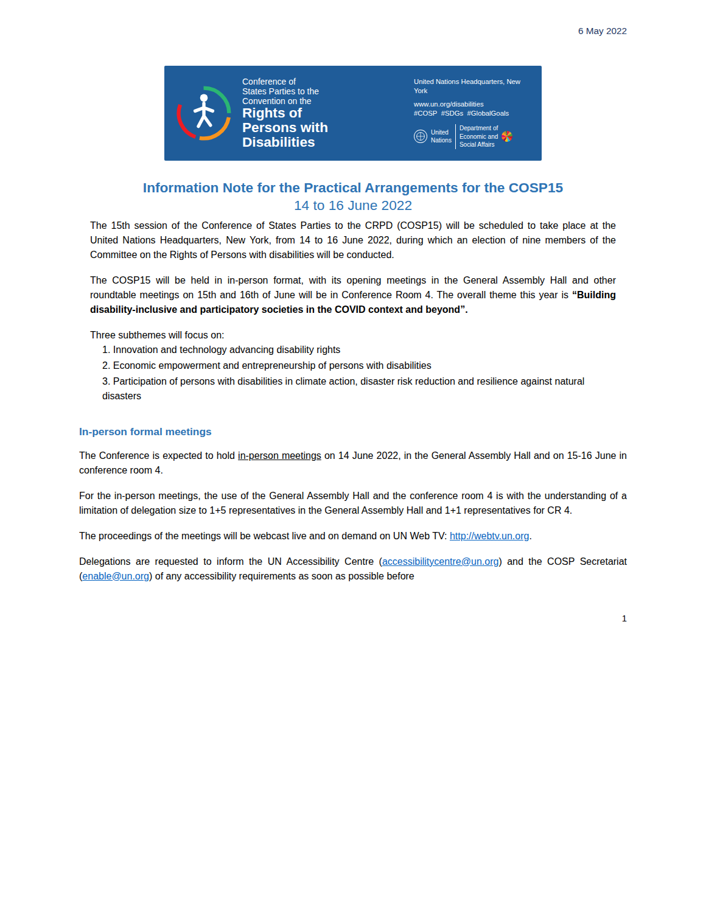6 May 2022
Conference of
States Parties to the
Convention on the
Rights of
Persons with
Disabilities
United Nations Headquarters, New York
www.un.org/disabilities
#COSP #SDGs #GlobalGoals
United
Nations Department of
Economic and
Social Affairs
Information Note for the Practical Arrangements for the COSP15 14 to 16 June 2022
The 15th session of the Conference of States Parties to the CRPD (COSP15) will be scheduled to take place at the United Nations Headquarters, New York, from 14 to 16 June 2022, during which an election of nine members of the Committee on the Rights of Persons with disabilities will be conducted.
The COSP15 will be held in in-person format, with its opening meetings in the General Assembly Hall and other roundtable meetings on 15th and 16th of June will be in Conference Room 4. The overall theme this year is “Building disability-inclusive and participatory societies in the COVID context and beyond”.
Three subthemes will focus on:
1. Innovation and technology advancing disability rights
2. Economic empowerment and entrepreneurship of persons with disabilities
3. Participation of persons with disabilities in climate action, disaster risk reduction and resilience against natural disasters
In-person formal meetings
The Conference is expected to hold in-person meetings on 14 June 2022, in the General Assembly Hall and on 15-16 June in conference room 4.
For the in-person meetings, the use of the General Assembly Hall and the conference room 4 is with the understanding of a limitation of delegation size to 1+5 representatives in the General Assembly Hall and 1+1 representatives for CR 4.
The proceedings of the meetings will be webcast live and on demand on UN Web TV: http://webtv.un.org.
Delegations are requested to inform the UN Accessibility Centre (accessibilitycentre@un.org) and the COSP Secretariat (enable@un.org) of any accessibility requirements as soon as possible before
1